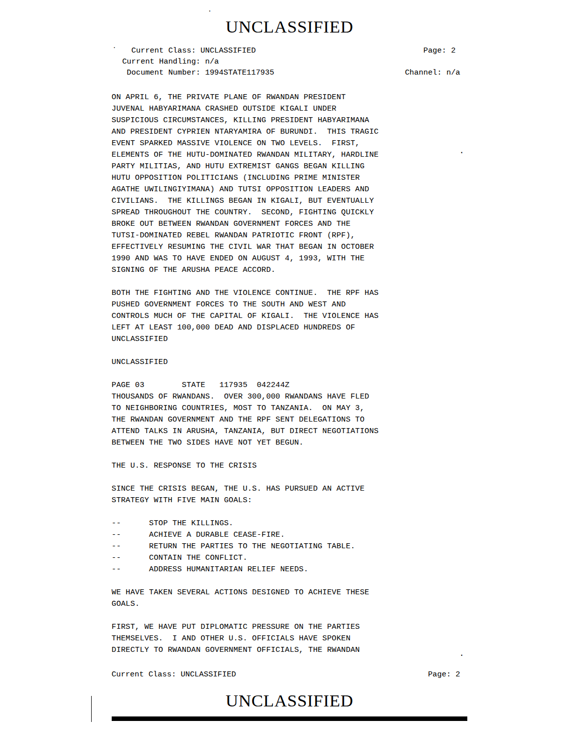.
UNCLASSIFIED
· Current Class: UNCLASSIFIED Current Handling: n/a Document Number: 1994STATE117935
Page: 2 Channel: n/a
.
.
ON APRIL 6, THE PRIVATE PLANE OF RWANDAN PRESIDENT
JUVENAL HABYARIMANA CRASHED OUTSIDE KIGALI UNDER
SUSPICIOUS CIRCUMSTANCES, KILLING PRESIDENT HABYARIMANA
AND PRESIDENT CYPRIEN NTARYAMIRA OF BURUNDI.  THIS TRAGIC
EVENT SPARKED MASSIVE VIOLENCE ON TWO LEVELS.  FIRST,
ELEMENTS OF THE HUTU-DOMINATED RWANDAN MILITARY, HARDLINE
PARTY MILITIAS, AND HUTU EXTREMIST GANGS BEGAN KILLING
HUTU OPPOSITION POLITICIANS (INCLUDING PRIME MINISTER
AGATHE UWILINGIYIMANA) AND TUTSI OPPOSITION LEADERS AND
CIVILIANS.  THE KILLINGS BEGAN IN KIGALI, BUT EVENTUALLY
SPREAD THROUGHOUT THE COUNTRY.  SECOND, FIGHTING QUICKLY
BROKE OUT BETWEEN RWANDAN GOVERNMENT FORCES AND THE
TUTSI-DOMINATED REBEL RWANDAN PATRIOTIC FRONT (RPF),
EFFECTIVELY RESUMING THE CIVIL WAR THAT BEGAN IN OCTOBER
1990 AND WAS TO HAVE ENDED ON AUGUST 4, 1993, WITH THE
SIGNING OF THE ARUSHA PEACE ACCORD.

BOTH THE FIGHTING AND THE VIOLENCE CONTINUE.  THE RPF HAS
PUSHED GOVERNMENT FORCES TO THE SOUTH AND WEST AND
CONTROLS MUCH OF THE CAPITAL OF KIGALI.  THE VIOLENCE HAS
LEFT AT LEAST 100,000 DEAD AND DISPLACED HUNDREDS OF
UNCLASSIFIED

UNCLASSIFIED

PAGE 03        STATE   117935  042244Z
THOUSANDS OF RWANDANS.  OVER 300,000 RWANDANS HAVE FLED
TO NEIGHBORING COUNTRIES, MOST TO TANZANIA.  ON MAY 3,
THE RWANDAN GOVERNMENT AND THE RPF SENT DELEGATIONS TO
ATTEND TALKS IN ARUSHA, TANZANIA, BUT DIRECT NEGOTIATIONS
BETWEEN THE TWO SIDES HAVE NOT YET BEGUN.

THE U.S. RESPONSE TO THE CRISIS

SINCE THE CRISIS BEGAN, THE U.S. HAS PURSUED AN ACTIVE
STRATEGY WITH FIVE MAIN GOALS:

--      STOP THE KILLINGS.
--      ACHIEVE A DURABLE CEASE-FIRE.
--      RETURN THE PARTIES TO THE NEGOTIATING TABLE.
--      CONTAIN THE CONFLICT.
--      ADDRESS HUMANITARIAN RELIEF NEEDS.

WE HAVE TAKEN SEVERAL ACTIONS DESIGNED TO ACHIEVE THESE
GOALS.

FIRST, WE HAVE PUT DIPLOMATIC PRESSURE ON THE PARTIES
THEMSELVES.  I AND OTHER U.S. OFFICIALS HAVE SPOKEN
DIRECTLY TO RWANDAN GOVERNMENT OFFICIALS, THE RWANDAN
Current Class: UNCLASSIFIED
Page: 2
UNCLASSIFIED